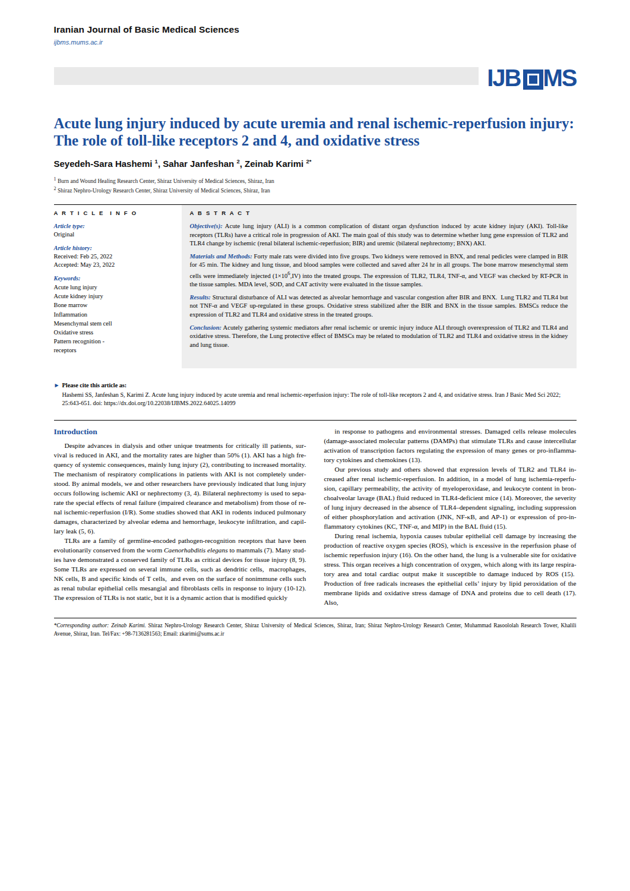Iranian Journal of Basic Medical Sciences
ijbms.mums.ac.ir
IJB MS
Acute lung injury induced by acute uremia and renal ischemic-reperfusion injury: The role of toll-like receptors 2 and 4, and oxidative stress
Seyedeh-Sara Hashemi 1, Sahar Janfeshan 2, Zeinab Karimi 2*
1 Burn and Wound Healing Research Center, Shiraz University of Medical Sciences, Shiraz, Iran
2 Shiraz Nephro-Urology Research Center, Shiraz University of Medical Sciences, Shiraz, Iran
A R T I C L E I N F O
Article type: Original
Article history: Received: Feb 25, 2022 Accepted: May 23, 2022
Keywords: Acute lung injury
Acute kidney injury
Bone marrow
Inflammation
Mesenchymal stem cell
Oxidative stress
Pattern recognition -
receptors
A B S T R A C T
Objective(s): Acute lung injury (ALI) is a common complication of distant organ dysfunction induced by acute kidney injury (AKI). Toll-like receptors (TLRs) have a critical role in progression of AKI. The main goal of this study was to determine whether lung gene expression of TLR2 and TLR4 change by ischemic (renal bilateral ischemic-reperfusion; BIR) and uremic (bilateral nephrectomy; BNX) AKI.
Materials and Methods: Forty male rats were divided into five groups. Two kidneys were removed in BNX, and renal pedicles were clamped in BIR for 45 min. The kidney and lung tissue, and blood samples were collected and saved after 24 hr in all groups. The bone marrow mesenchymal stem cells were immediately injected (1×106,IV) into the treated groups. The expression of TLR2, TLR4, TNF-α, and VEGF was checked by RT-PCR in the tissue samples. MDA level, SOD, and CAT activity were evaluated in the tissue samples.
Results: Structural disturbance of ALI was detected as alveolar hemorrhage and vascular congestion after BIR and BNX. Lung TLR2 and TLR4 but not TNF-α and VEGF up-regulated in these groups. Oxidative stress stabilized after the BIR and BNX in the tissue samples. BMSCs reduce the expression of TLR2 and TLR4 and oxidative stress in the treated groups.
Conclusion: Acutely gathering systemic mediators after renal ischemic or uremic injury induce ALI through overexpression of TLR2 and TLR4 and oxidative stress. Therefore, the Lung protective effect of BMSCs may be related to modulation of TLR2 and TLR4 and oxidative stress in the kidney and lung tissue.
►Please cite this article as: Hashemi SS, Janfeshan S, Karimi Z. Acute lung injury induced by acute uremia and renal ischemic-reperfusion injury: The role of toll-like receptors 2 and 4, and oxidative stress. Iran J Basic Med Sci 2022; 25:643-651. doi: https://dx.doi.org/10.22038/IJBMS.2022.64025.14099
Introduction
Despite advances in dialysis and other unique treatments for critically ill patients, survival is reduced in AKI, and the mortality rates are higher than 50% (1). AKI has a high frequency of systemic consequences, mainly lung injury (2), contributing to increased mortality. The mechanism of respiratory complications in patients with AKI is not completely understood. By animal models, we and other researchers have previously indicated that lung injury occurs following ischemic AKI or nephrectomy (3, 4). Bilateral nephrectomy is used to separate the special effects of renal failure (impaired clearance and metabolism) from those of renal ischemic-reperfusion (I/R). Some studies showed that AKI in rodents induced pulmonary damages, characterized by alveolar edema and hemorrhage, leukocyte infiltration, and capillary leak (5, 6).
TLRs are a family of germline-encoded pathogen-recognition receptors that have been evolutionarily conserved from the worm Caenorhabditis elegans to mammals (7). Many studies have demonstrated a conserved family of TLRs as critical devices for tissue injury (8, 9). Some TLRs are expressed on several immune cells, such as dendritic cells, macrophages, NK cells, B and specific kinds of T cells, and even on the surface of nonimmune cells such as renal tubular epithelial cells mesangial and fibroblasts cells in response to injury (10-12). The expression of TLRs is not static, but it is a dynamic action that is modified quickly
in response to pathogens and environmental stresses. Damaged cells release molecules (damage-associated molecular patterns (DAMPs) that stimulate TLRs and cause intercellular activation of transcription factors regulating the expression of many genes or pro-inflammatory cytokines and chemokines (13).
Our previous study and others showed that expression levels of TLR2 and TLR4 increased after renal ischemic-reperfusion. In addition, in a model of lung ischemia-reperfusion, capillary permeability, the activity of myeloperoxidase, and leukocyte content in bronchoalveolar lavage (BAL) fluid reduced in TLR4-deficient mice (14). Moreover, the severity of lung injury decreased in the absence of TLR4–dependent signaling, including suppression of either phosphorylation and activation (JNK, NF-κB, and AP-1) or expression of pro-inflammatory cytokines (KC, TNF-α, and MIP) in the BAL fluid (15).
During renal ischemia, hypoxia causes tubular epithelial cell damage by increasing the production of reactive oxygen species (ROS), which is excessive in the reperfusion phase of ischemic reperfusion injury (16). On the other hand, the lung is a vulnerable site for oxidative stress. This organ receives a high concentration of oxygen, which along with its large respiratory area and total cardiac output make it susceptible to damage induced by ROS (15). Production of free radicals increases the epithelial cells’ injury by lipid peroxidation of the membrane lipids and oxidative stress damage of DNA and proteins due to cell death (17). Also,
*Corresponding author: Zeinab Karimi. Shiraz Nephro-Urology Research Center, Shiraz University of Medical Sciences, Shiraz, Iran; Shiraz Nephro-Urology Research Center, Muhammad Rasoololah Research Tower, Khalili Avenue, Shiraz, Iran. Tel/Fax: +98-7136281563; Email: zkarimi@sums.ac.ir